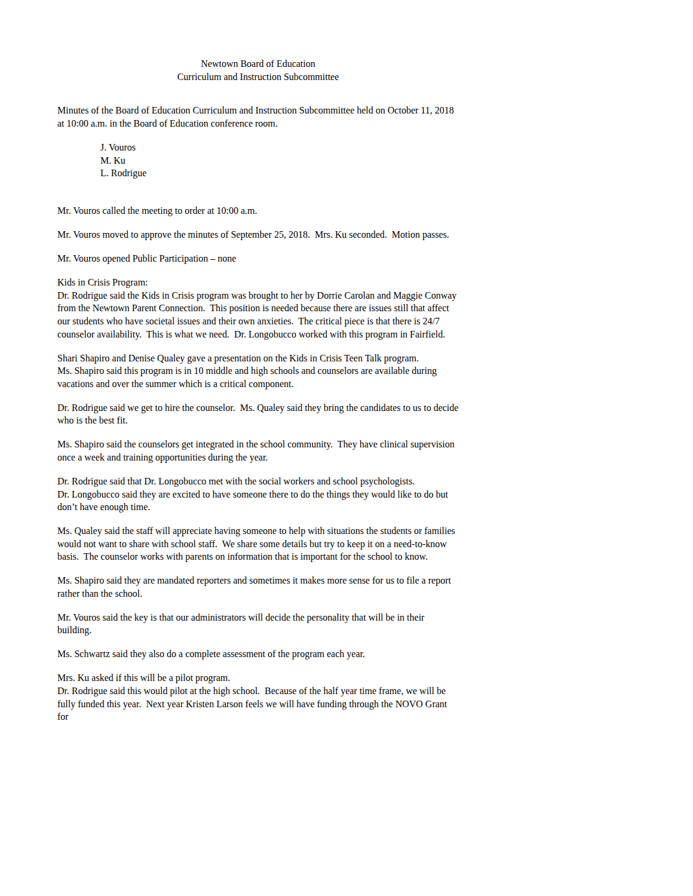Newtown Board of Education Curriculum and Instruction Subcommittee
Minutes of the Board of Education Curriculum and Instruction Subcommittee held on October 11, 2018 at 10:00 a.m. in the Board of Education conference room.
J. Vouros
M. Ku
L. Rodrigue
Mr. Vouros called the meeting to order at 10:00 a.m.
Mr. Vouros moved to approve the minutes of September 25, 2018. Mrs. Ku seconded. Motion passes.
Mr. Vouros opened Public Participation – none
Kids in Crisis Program:
Dr. Rodrigue said the Kids in Crisis program was brought to her by Dorrie Carolan and Maggie Conway from the Newtown Parent Connection. This position is needed because there are issues still that affect our students who have societal issues and their own anxieties. The critical piece is that there is 24/7 counselor availability. This is what we need. Dr. Longobucco worked with this program in Fairfield.
Shari Shapiro and Denise Qualey gave a presentation on the Kids in Crisis Teen Talk program.
Ms. Shapiro said this program is in 10 middle and high schools and counselors are available during vacations and over the summer which is a critical component.
Dr. Rodrigue said we get to hire the counselor. Ms. Qualey said they bring the candidates to us to decide who is the best fit.
Ms. Shapiro said the counselors get integrated in the school community. They have clinical supervision once a week and training opportunities during the year.
Dr. Rodrigue said that Dr. Longobucco met with the social workers and school psychologists.
Dr. Longobucco said they are excited to have someone there to do the things they would like to do but don’t have enough time.
Ms. Qualey said the staff will appreciate having someone to help with situations the students or families would not want to share with school staff. We share some details but try to keep it on a need-to-know basis. The counselor works with parents on information that is important for the school to know.
Ms. Shapiro said they are mandated reporters and sometimes it makes more sense for us to file a report rather than the school.
Mr. Vouros said the key is that our administrators will decide the personality that will be in their building.
Ms. Schwartz said they also do a complete assessment of the program each year.
Mrs. Ku asked if this will be a pilot program.
Dr. Rodrigue said this would pilot at the high school. Because of the half year time frame, we will be fully funded this year. Next year Kristen Larson feels we will have funding through the NOVO Grant for